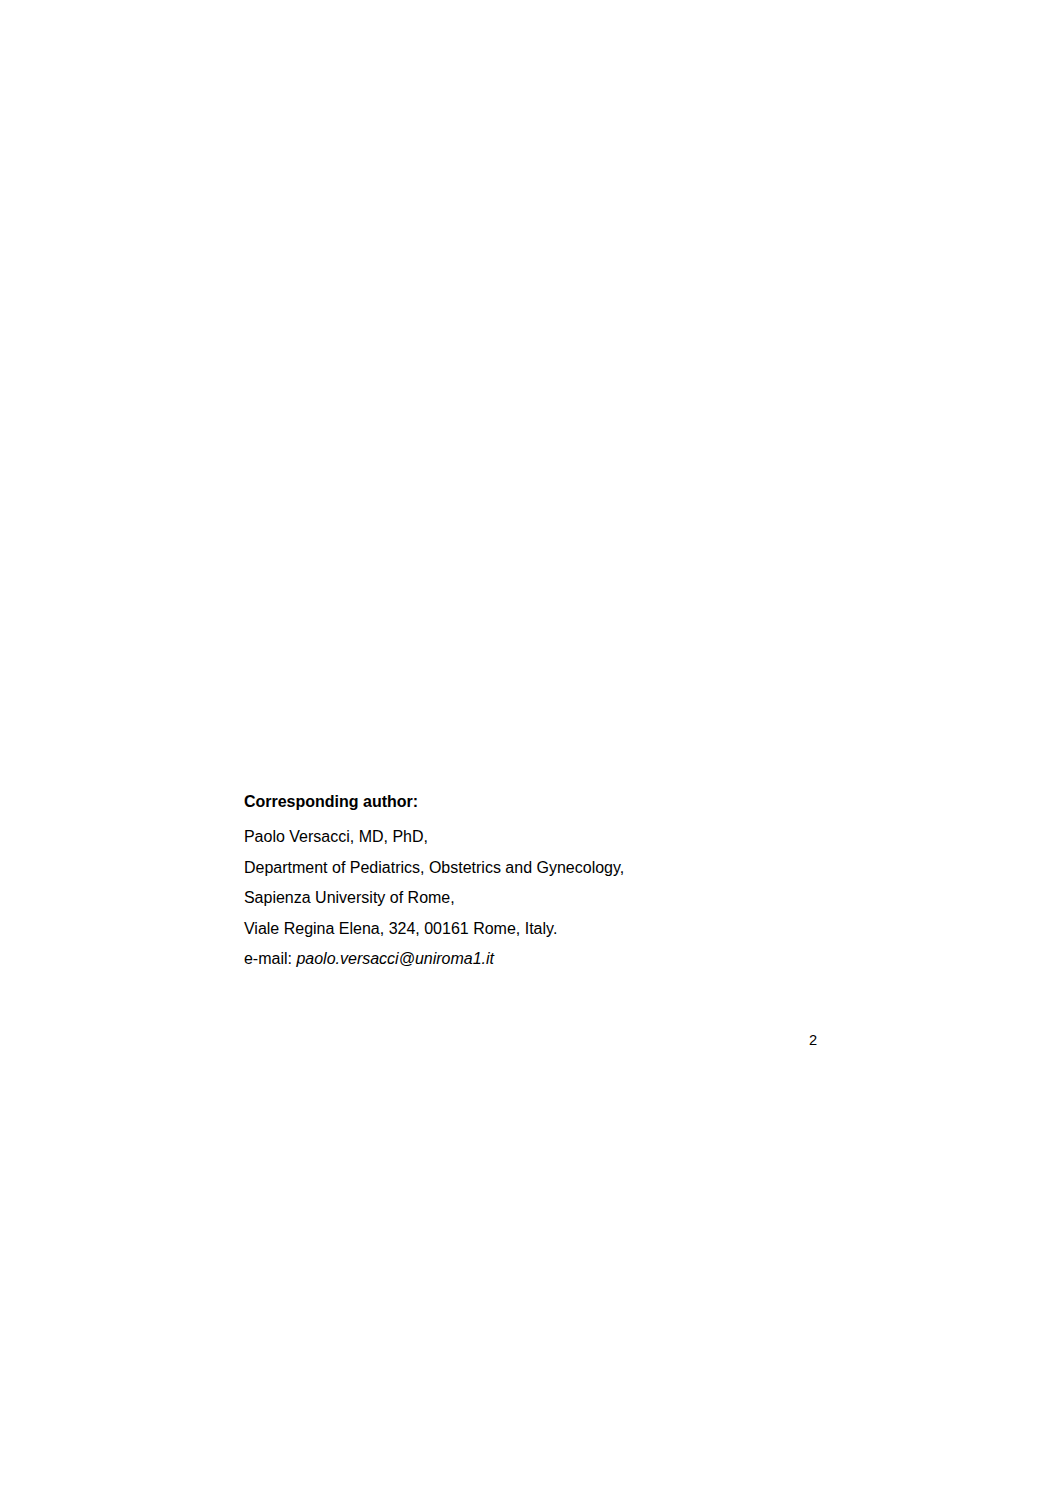Corresponding author:
Paolo Versacci, MD, PhD,
Department of Pediatrics, Obstetrics and Gynecology,
Sapienza University of Rome,
Viale Regina Elena, 324, 00161 Rome, Italy.
e-mail: paolo.versacci@uniroma1.it
2